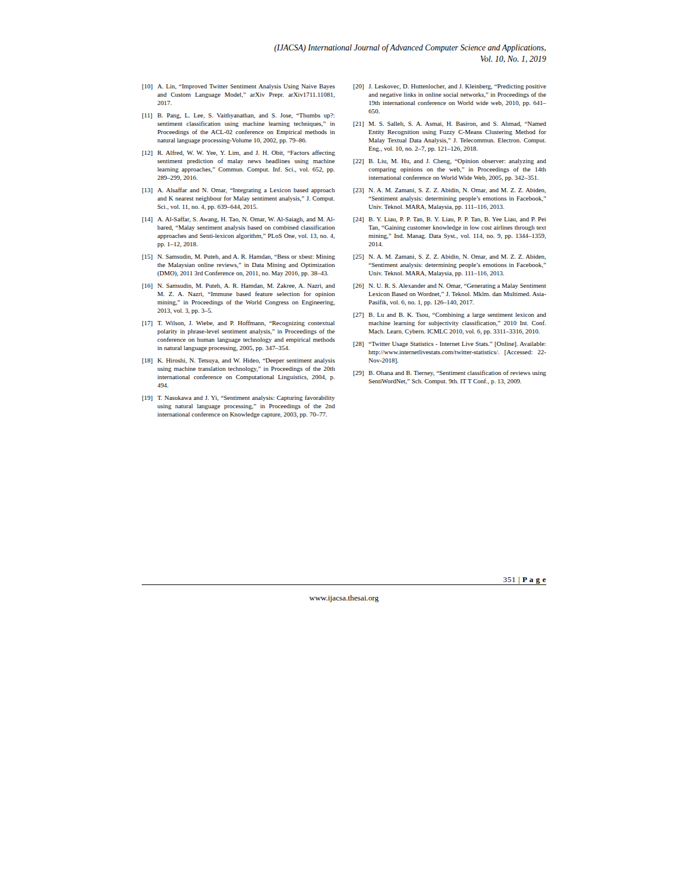(IJACSA) International Journal of Advanced Computer Science and Applications,
Vol. 10, No. 1, 2019
[10] A. Lin, “Improved Twitter Sentiment Analysis Using Naive Bayes and Custom Language Model,” arXiv Prepr. arXiv1711.11081, 2017.
[11] B. Pang, L. Lee, S. Vaithyanathan, and S. Jose, “Thumbs up?: sentiment classification using machine learning techniques,” in Proceedings of the ACL-02 conference on Empirical methods in natural language processing-Volume 10, 2002, pp. 79–86.
[12] R. Alfred, W. W. Yee, Y. Lim, and J. H. Obit, “Factors affecting sentiment prediction of malay news headlines using machine learning approaches,” Commun. Comput. Inf. Sci., vol. 652, pp. 289–299, 2016.
[13] A. Alsaffar and N. Omar, “Integrating a Lexicon based approach and K nearest neighbour for Malay sentiment analysis,” J. Comput. Sci., vol. 11, no. 4, pp. 639–644, 2015.
[14] A. Al-Saffar, S. Awang, H. Tao, N. Omar, W. Al-Saiagh, and M. Al-bared, “Malay sentiment analysis based on combined classification approaches and Senti-lexicon algorithm,” PLoS One, vol. 13, no. 4, pp. 1–12, 2018.
[15] N. Samsudin, M. Puteh, and A. R. Hamdan, “Bess or xbest: Mining the Malaysian online reviews,” in Data Mining and Optimization (DMO), 2011 3rd Conference on, 2011, no. May 2016, pp. 38–43.
[16] N. Samsudin, M. Puteh, A. R. Hamdan, M. Zakree, A. Nazri, and M. Z. A. Nazri, “Immune based feature selection for opinion mining,” in Proceedings of the World Congress on Engineering, 2013, vol. 3, pp. 3–5.
[17] T. Wilson, J. Wiebe, and P. Hoffmann, “Recognizing contextual polarity in phrase-level sentiment analysis,” in Proceedings of the conference on human language technology and empirical methods in natural language processing, 2005, pp. 347–354.
[18] K. Hiroshi, N. Tetsuya, and W. Hideo, “Deeper sentiment analysis using machine translation technology,” in Proceedings of the 20th international conference on Computational Linguistics, 2004, p. 494.
[19] T. Nasukawa and J. Yi, “Sentiment analysis: Capturing favorability using natural language processing,” in Proceedings of the 2nd international conference on Knowledge capture, 2003, pp. 70–77.
[20] J. Leskovec, D. Huttenlocher, and J. Kleinberg, “Predicting positive and negative links in online social networks,” in Proceedings of the 19th international conference on World wide web, 2010, pp. 641–650.
[21] M. S. Salleh, S. A. Asmai, H. Basiron, and S. Ahmad, “Named Entity Recognition using Fuzzy C-Means Clustering Method for Malay Textual Data Analysis,” J. Telecommun. Electron. Comput. Eng., vol. 10, no. 2–7, pp. 121–126, 2018.
[22] B. Liu, M. Hu, and J. Cheng, “Opinion observer: analyzing and comparing opinions on the web,” in Proceedings of the 14th international conference on World Wide Web, 2005, pp. 342–351.
[23] N. A. M. Zamani, S. Z. Z. Abidin, N. Omar, and M. Z. Z. Abiden, “Sentiment analysis: determining people’s emotions in Facebook,” Univ. Teknol. MARA, Malaysia, pp. 111–116, 2013.
[24] B. Y. Liau, P. P. Tan, B. Y. Liau, P. P. Tan, B. Yee Liau, and P. Pei Tan, “Gaining customer knowledge in low cost airlines through text mining,” Ind. Manag. Data Syst., vol. 114, no. 9, pp. 1344–1359, 2014.
[25] N. A. M. Zamani, S. Z. Z. Abidin, N. Omar, and M. Z. Z. Abiden, “Sentiment analysis: determining people’s emotions in Facebook,” Univ. Teknol. MARA, Malaysia, pp. 111–116, 2013.
[26] N. U. R. S. Alexander and N. Omar, “Generating a Malay Sentiment Lexicon Based on Wordnet,” J. Teknol. Mklm. dan Multimed. Asia-Pasifik, vol. 6, no. 1, pp. 126–140, 2017.
[27] B. Lu and B. K. Tsou, “Combining a large sentiment lexicon and machine learning for subjectivity classification,” 2010 Int. Conf. Mach. Learn. Cybern. ICMLC 2010, vol. 6, pp. 3311–3316, 2010.
[28]“Twitter Usage Statistics - Internet Live Stats.” [Online]. Available: http://www.internetlivestats.com/twitter-statistics/. [Accessed: 22-Nov-2018].
[29] B. Ohana and B. Tierney, “Sentiment classification of reviews using SentiWordNet,” Sch. Comput. 9th. IT T Conf., p. 13, 2009.
351 | P a g e
www.ijacsa.thesai.org